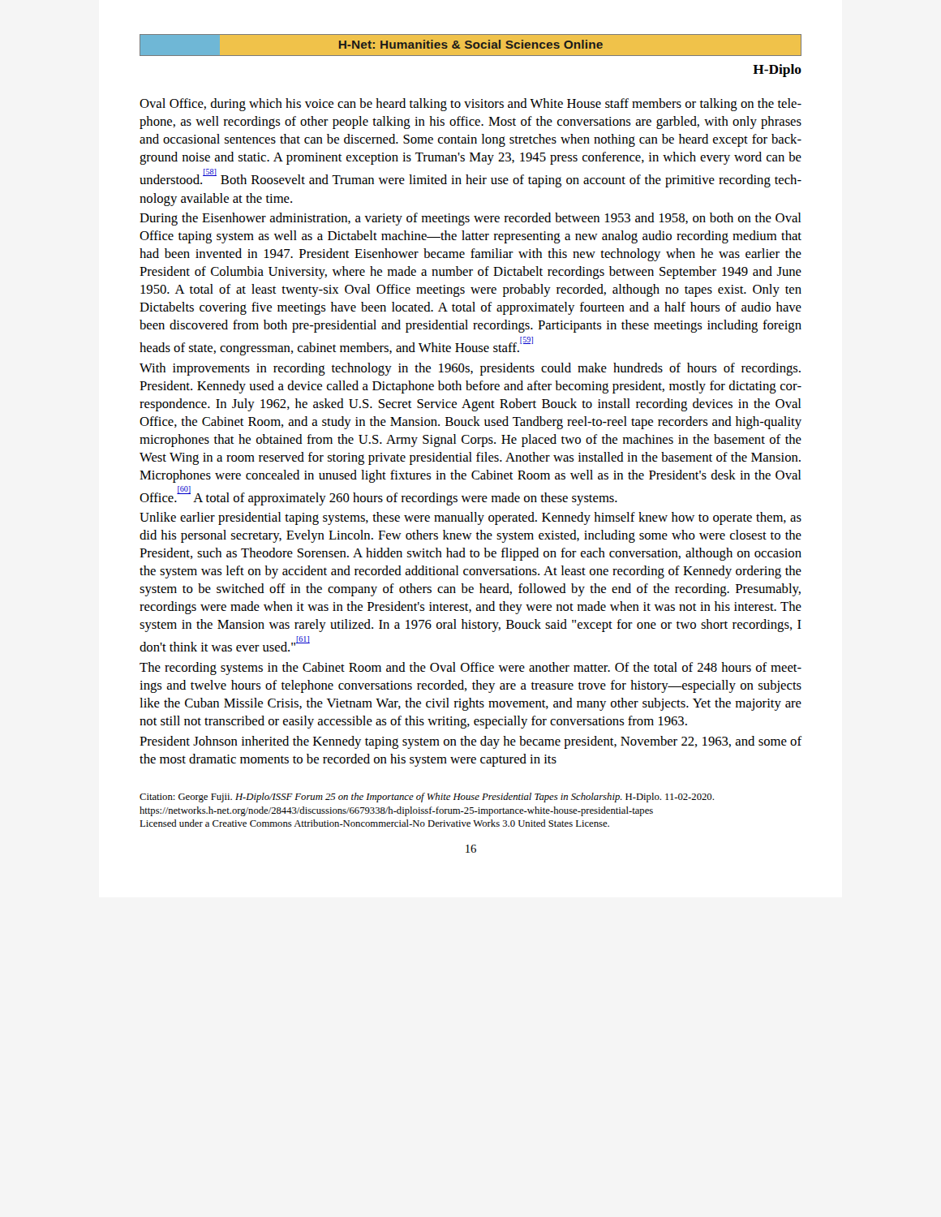H-Net: Humanities & Social Sciences Online
H-Diplo
Oval Office, during which his voice can be heard talking to visitors and White House staff members or talking on the telephone, as well recordings of other people talking in his office. Most of the conversations are garbled, with only phrases and occasional sentences that can be discerned. Some contain long stretches when nothing can be heard except for background noise and static. A prominent exception is Truman's May 23, 1945 press conference, in which every word can be understood.[58] Both Roosevelt and Truman were limited in heir use of taping on account of the primitive recording technology available at the time.
During the Eisenhower administration, a variety of meetings were recorded between 1953 and 1958, on both on the Oval Office taping system as well as a Dictabelt machine—the latter representing a new analog audio recording medium that had been invented in 1947. President Eisenhower became familiar with this new technology when he was earlier the President of Columbia University, where he made a number of Dictabelt recordings between September 1949 and June 1950. A total of at least twenty-six Oval Office meetings were probably recorded, although no tapes exist. Only ten Dictabelts covering five meetings have been located. A total of approximately fourteen and a half hours of audio have been discovered from both pre-presidential and presidential recordings. Participants in these meetings including foreign heads of state, congressman, cabinet members, and White House staff.[59]
With improvements in recording technology in the 1960s, presidents could make hundreds of hours of recordings. President. Kennedy used a device called a Dictaphone both before and after becoming president, mostly for dictating correspondence. In July 1962, he asked U.S. Secret Service Agent Robert Bouck to install recording devices in the Oval Office, the Cabinet Room, and a study in the Mansion. Bouck used Tandberg reel-to-reel tape recorders and high-quality microphones that he obtained from the U.S. Army Signal Corps. He placed two of the machines in the basement of the West Wing in a room reserved for storing private presidential files. Another was installed in the basement of the Mansion. Microphones were concealed in unused light fixtures in the Cabinet Room as well as in the President's desk in the Oval Office.[60] A total of approximately 260 hours of recordings were made on these systems.
Unlike earlier presidential taping systems, these were manually operated. Kennedy himself knew how to operate them, as did his personal secretary, Evelyn Lincoln. Few others knew the system existed, including some who were closest to the President, such as Theodore Sorensen. A hidden switch had to be flipped on for each conversation, although on occasion the system was left on by accident and recorded additional conversations. At least one recording of Kennedy ordering the system to be switched off in the company of others can be heard, followed by the end of the recording. Presumably, recordings were made when it was in the President's interest, and they were not made when it was not in his interest. The system in the Mansion was rarely utilized. In a 1976 oral history, Bouck said "except for one or two short recordings, I don't think it was ever used."[61]
The recording systems in the Cabinet Room and the Oval Office were another matter. Of the total of 248 hours of meetings and twelve hours of telephone conversations recorded, they are a treasure trove for history—especially on subjects like the Cuban Missile Crisis, the Vietnam War, the civil rights movement, and many other subjects. Yet the majority are not still not transcribed or easily accessible as of this writing, especially for conversations from 1963.
President Johnson inherited the Kennedy taping system on the day he became president, November 22, 1963, and some of the most dramatic moments to be recorded on his system were captured in its
Citation: George Fujii. H-Diplo/ISSF Forum 25 on the Importance of White House Presidential Tapes in Scholarship. H-Diplo. 11-02-2020.
https://networks.h-net.org/node/28443/discussions/6679338/h-diploissf-forum-25-importance-white-house-presidential-tapes
Licensed under a Creative Commons Attribution-Noncommercial-No Derivative Works 3.0 United States License.
16